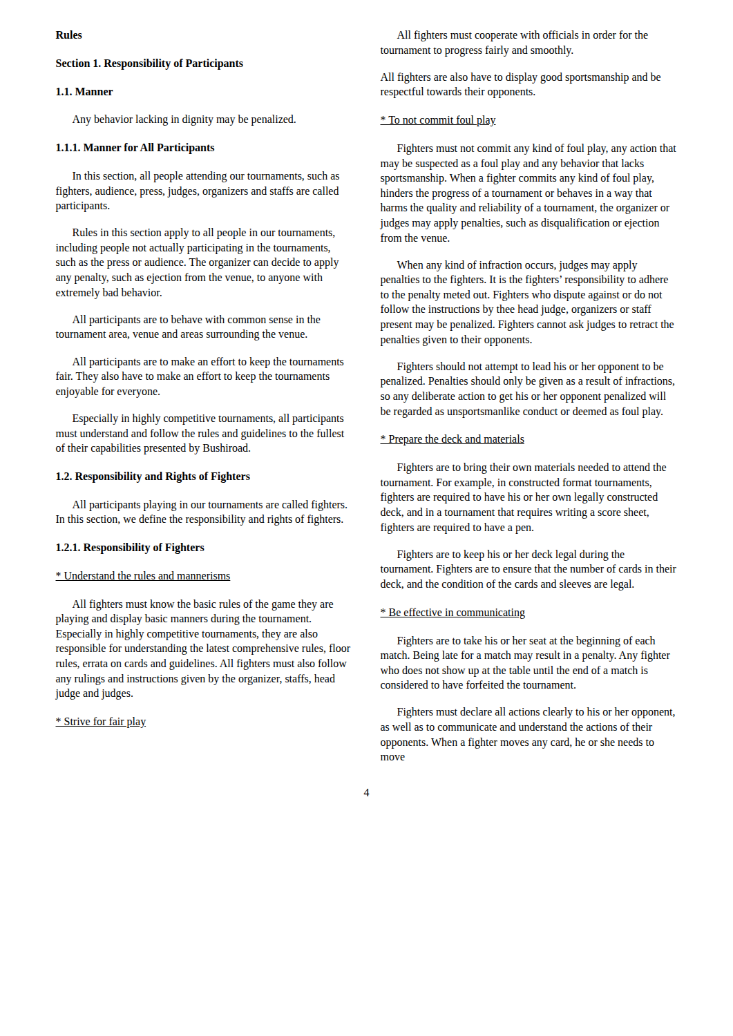Rules
Section 1. Responsibility of Participants
1.1. Manner
Any behavior lacking in dignity may be penalized.
1.1.1. Manner for All Participants
In this section, all people attending our tournaments, such as fighters, audience, press, judges, organizers and staffs are called participants.
Rules in this section apply to all people in our tournaments, including people not actually participating in the tournaments, such as the press or audience. The organizer can decide to apply any penalty, such as ejection from the venue, to anyone with extremely bad behavior.
All participants are to behave with common sense in the tournament area, venue and areas surrounding the venue.
All participants are to make an effort to keep the tournaments fair. They also have to make an effort to keep the tournaments enjoyable for everyone.
Especially in highly competitive tournaments, all participants must understand and follow the rules and guidelines to the fullest of their capabilities presented by Bushiroad.
1.2. Responsibility and Rights of Fighters
All participants playing in our tournaments are called fighters. In this section, we define the responsibility and rights of fighters.
1.2.1. Responsibility of Fighters
* Understand the rules and mannerisms
All fighters must know the basic rules of the game they are playing and display basic manners during the tournament. Especially in highly competitive tournaments, they are also responsible for understanding the latest comprehensive rules, floor rules, errata on cards and guidelines. All fighters must also follow any rulings and instructions given by the organizer, staffs, head judge and judges.
* Strive for fair play
All fighters must cooperate with officials in order for the tournament to progress fairly and smoothly.
All fighters are also have to display good sportsmanship and be respectful towards their opponents.
* To not commit foul play
Fighters must not commit any kind of foul play, any action that may be suspected as a foul play and any behavior that lacks sportsmanship. When a fighter commits any kind of foul play, hinders the progress of a tournament or behaves in a way that harms the quality and reliability of a tournament, the organizer or judges may apply penalties, such as disqualification or ejection from the venue.
When any kind of infraction occurs, judges may apply penalties to the fighters. It is the fighters’ responsibility to adhere to the penalty meted out. Fighters who dispute against or do not follow the instructions by thee head judge, organizers or staff present may be penalized. Fighters cannot ask judges to retract the penalties given to their opponents.
Fighters should not attempt to lead his or her opponent to be penalized. Penalties should only be given as a result of infractions, so any deliberate action to get his or her opponent penalized will be regarded as unsportsmanlike conduct or deemed as foul play.
* Prepare the deck and materials
Fighters are to bring their own materials needed to attend the tournament. For example, in constructed format tournaments, fighters are required to have his or her own legally constructed deck, and in a tournament that requires writing a score sheet, fighters are required to have a pen.
Fighters are to keep his or her deck legal during the tournament. Fighters are to ensure that the number of cards in their deck, and the condition of the cards and sleeves are legal.
* Be effective in communicating
Fighters are to take his or her seat at the beginning of each match. Being late for a match may result in a penalty. Any fighter who does not show up at the table until the end of a match is considered to have forfeited the tournament.
Fighters must declare all actions clearly to his or her opponent, as well as to communicate and understand the actions of their opponents. When a fighter moves any card, he or she needs to move
4